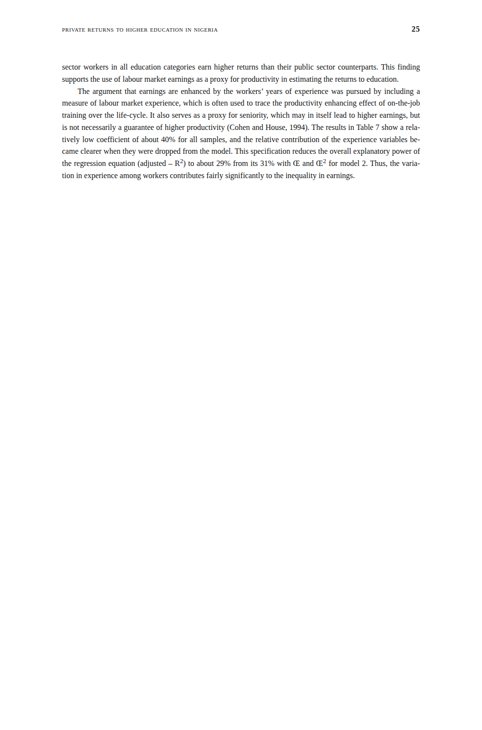Private Returns to Higher Education in Nigeria 25
sector workers in all education categories earn higher returns than their public sector counterparts. This finding supports the use of labour market earnings as a proxy for productivity in estimating the returns to education.
The argument that earnings are enhanced by the workers’ years of experience was pursued by including a measure of labour market experience, which is often used to trace the productivity enhancing effect of on-the-job training over the life-cycle. It also serves as a proxy for seniority, which may in itself lead to higher earnings, but is not necessarily a guarantee of higher productivity (Cohen and House, 1994). The results in Table 7 show a relatively low coefficient of about 40% for all samples, and the relative contribution of the experience variables became clearer when they were dropped from the model. This specification reduces the overall explanatory power of the regression equation (adjusted – R2) to about 29% from its 31% with Œ and Œ2 for model 2. Thus, the variation in experience among workers contributes fairly significantly to the inequality in earnings.